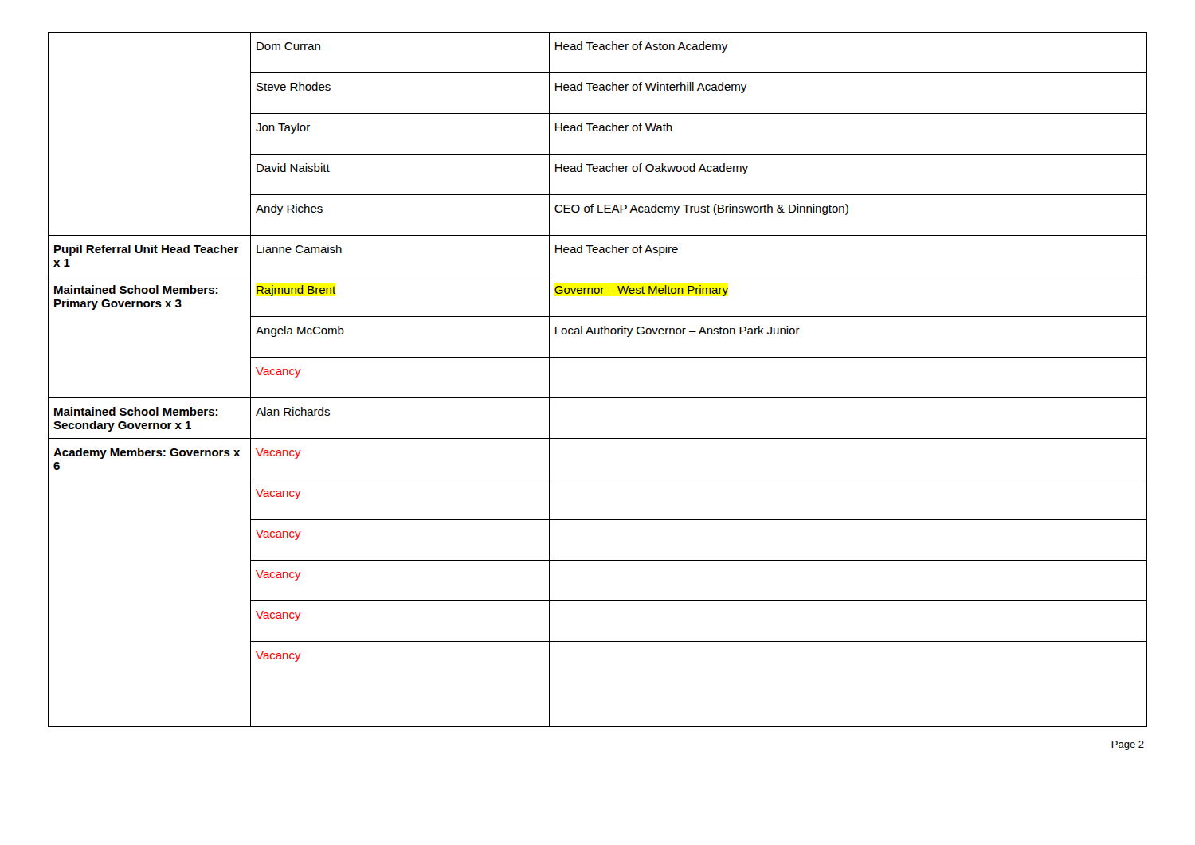| | Dom Curran | Head Teacher of Aston Academy |
| Steve Rhodes | Head Teacher of Winterhill Academy |
| Jon Taylor | Head Teacher of Wath |
| David Naisbitt | Head Teacher of Oakwood Academy |
| Andy Riches | CEO of LEAP Academy Trust (Brinsworth & Dinnington) |
| Pupil Referral Unit Head Teacher x 1 | Lianne Camaish | Head Teacher of Aspire |
| Maintained School Members: Primary Governors x 3 | Rajmund Brent | Governor – West Melton Primary |
| Angela McComb | Local Authority Governor – Anston Park Junior |
| Vacancy | |
| Maintained School Members: Secondary Governor x 1 | Alan Richards | |
| Academy Members: Governors x 6 | Vacancy | |
| Vacancy | |
| Vacancy | |
| Vacancy | |
| Vacancy | |
| Vacancy | |
Page 2